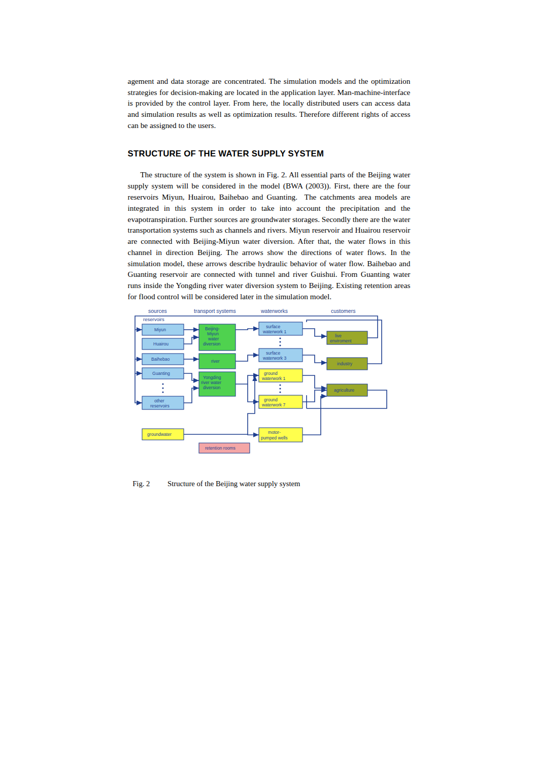agement and data storage are concentrated. The simulation models and the optimization strategies for decision-making are located in the application layer. Man-machine-interface is provided by the control layer. From here, the locally distributed users can access data and simulation results as well as optimization results. Therefore different rights of access can be assigned to the users.
STRUCTURE OF THE WATER SUPPLY SYSTEM
The structure of the system is shown in Fig. 2. All essential parts of the Beijing water supply system will be considered in the model (BWA (2003)). First, there are the four reservoirs Miyun, Huairou, Baihebao and Guanting. The catchments area models are integrated in this system in order to take into account the precipitation and the evapotranspiration. Further sources are groundwater storages. Secondly there are the water transportation systems such as channels and rivers. Miyun reservoir and Huairou reservoir are connected with Beijing-Miyun water diversion. After that, the water flows in this channel in direction Beijing. The arrows show the directions of water flows. In the simulation model, these arrows describe hydraulic behavior of water flow. Baihebao and Guanting reservoir are connected with tunnel and river Guishui. From Guanting water runs inside the Yongding river water diversion system to Beijing. Existing retention areas for flood control will be considered later in the simulation model.
sources transport systems waterworks customers reservoirs Miyun Huairou Baihebao Guanting other reservoirs groundwater Beijing- Miyun water diversion river Yongding river water diversion retention rooms surface waterwork 1 surface waterwork 3 ground waterwork 1 ground waterwork 7 motor- pumped wells live enviroment industry agriculture
Fig. 2 Structure of the Beijing water supply system